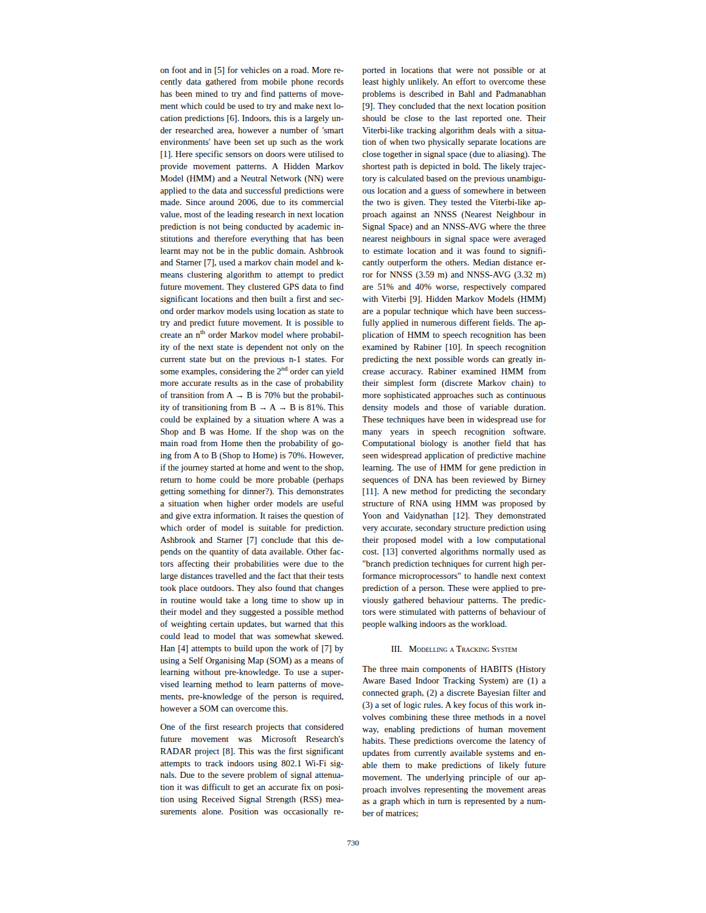on foot and in [5] for vehicles on a road. More recently data gathered from mobile phone records has been mined to try and find patterns of movement which could be used to try and make next location predictions [6]. Indoors, this is a largely under researched area, however a number of 'smart environments' have been set up such as the work [1]. Here specific sensors on doors were utilised to provide movement patterns. A Hidden Markov Model (HMM) and a Neutral Network (NN) were applied to the data and successful predictions were made. Since around 2006, due to its commercial value, most of the leading research in next location prediction is not being conducted by academic institutions and therefore everything that has been learnt may not be in the public domain. Ashbrook and Starner [7], used a markov chain model and k-means clustering algorithm to attempt to predict future movement. They clustered GPS data to find significant locations and then built a first and second order markov models using location as state to try and predict future movement. It is possible to create an nth order Markov model where probability of the next state is dependent not only on the current state but on the previous n-1 states. For some examples, considering the 2nd order can yield more accurate results as in the case of probability of transition from A → B is 70% but the probability of transitioning from B → A → B is 81%. This could be explained by a situation where A was a Shop and B was Home. If the shop was on the main road from Home then the probability of going from A to B (Shop to Home) is 70%. However, if the journey started at home and went to the shop, return to home could be more probable (perhaps getting something for dinner?). This demonstrates a situation when higher order models are useful and give extra information. It raises the question of which order of model is suitable for prediction. Ashbrook and Starner [7] conclude that this depends on the quantity of data available. Other factors affecting their probabilities were due to the large distances travelled and the fact that their tests took place outdoors. They also found that changes in routine would take a long time to show up in their model and they suggested a possible method of weighting certain updates, but warned that this could lead to model that was somewhat skewed. Han [4] attempts to build upon the work of [7] by using a Self Organising Map (SOM) as a means of learning without pre-knowledge. To use a supervised learning method to learn patterns of movements, pre-knowledge of the person is required, however a SOM can overcome this.
One of the first research projects that considered future movement was Microsoft Research's RADAR project [8]. This was the first significant attempts to track indoors using 802.1 Wi-Fi signals. Due to the severe problem of signal attenuation it was difficult to get an accurate fix on position using Received Signal Strength (RSS) measurements alone. Position was occasionally reported in locations that were not possible or at least highly unlikely. An effort to overcome these problems is described in Bahl and Padmanabhan [9]. They concluded that the next location position should be close to the last reported one. Their Viterbi-like tracking algorithm deals with a situation of when two physically separate locations are close together in signal space (due to aliasing). The shortest path is depicted in bold. The likely trajectory is calculated based on the previous unambiguous location and a guess of somewhere in between the two is given. They tested the Viterbi-like approach against an NNSS (Nearest Neighbour in Signal Space) and an NNSS-AVG where the three nearest neighbours in signal space were averaged to estimate location and it was found to significantly outperform the others. Median distance error for NNSS (3.59 m) and NNSS-AVG (3.32 m) are 51% and 40% worse, respectively compared with Viterbi [9]. Hidden Markov Models (HMM) are a popular technique which have been successfully applied in numerous different fields. The application of HMM to speech recognition has been examined by Rabiner [10]. In speech recognition predicting the next possible words can greatly increase accuracy. Rabiner examined HMM from their simplest form (discrete Markov chain) to more sophisticated approaches such as continuous density models and those of variable duration. These techniques have been in widespread use for many years in speech recognition software. Computational biology is another field that has seen widespread application of predictive machine learning. The use of HMM for gene prediction in sequences of DNA has been reviewed by Birney [11]. A new method for predicting the secondary structure of RNA using HMM was proposed by Yoon and Vaidynathan [12]. They demonstrated very accurate, secondary structure prediction using their proposed model with a low computational cost. [13] converted algorithms normally used as "branch prediction techniques for current high performance microprocessors" to handle next context prediction of a person. These were applied to previously gathered behaviour patterns. The predictors were stimulated with patterns of behaviour of people walking indoors as the workload.
III. Modelling a Tracking System
The three main components of HABITS (History Aware Based Indoor Tracking System) are (1) a connected graph, (2) a discrete Bayesian filter and (3) a set of logic rules. A key focus of this work involves combining these three methods in a novel way, enabling predictions of human movement habits. These predictions overcome the latency of updates from currently available systems and enable them to make predictions of likely future movement. The underlying principle of our approach involves representing the movement areas as a graph which in turn is represented by a number of matrices;
730